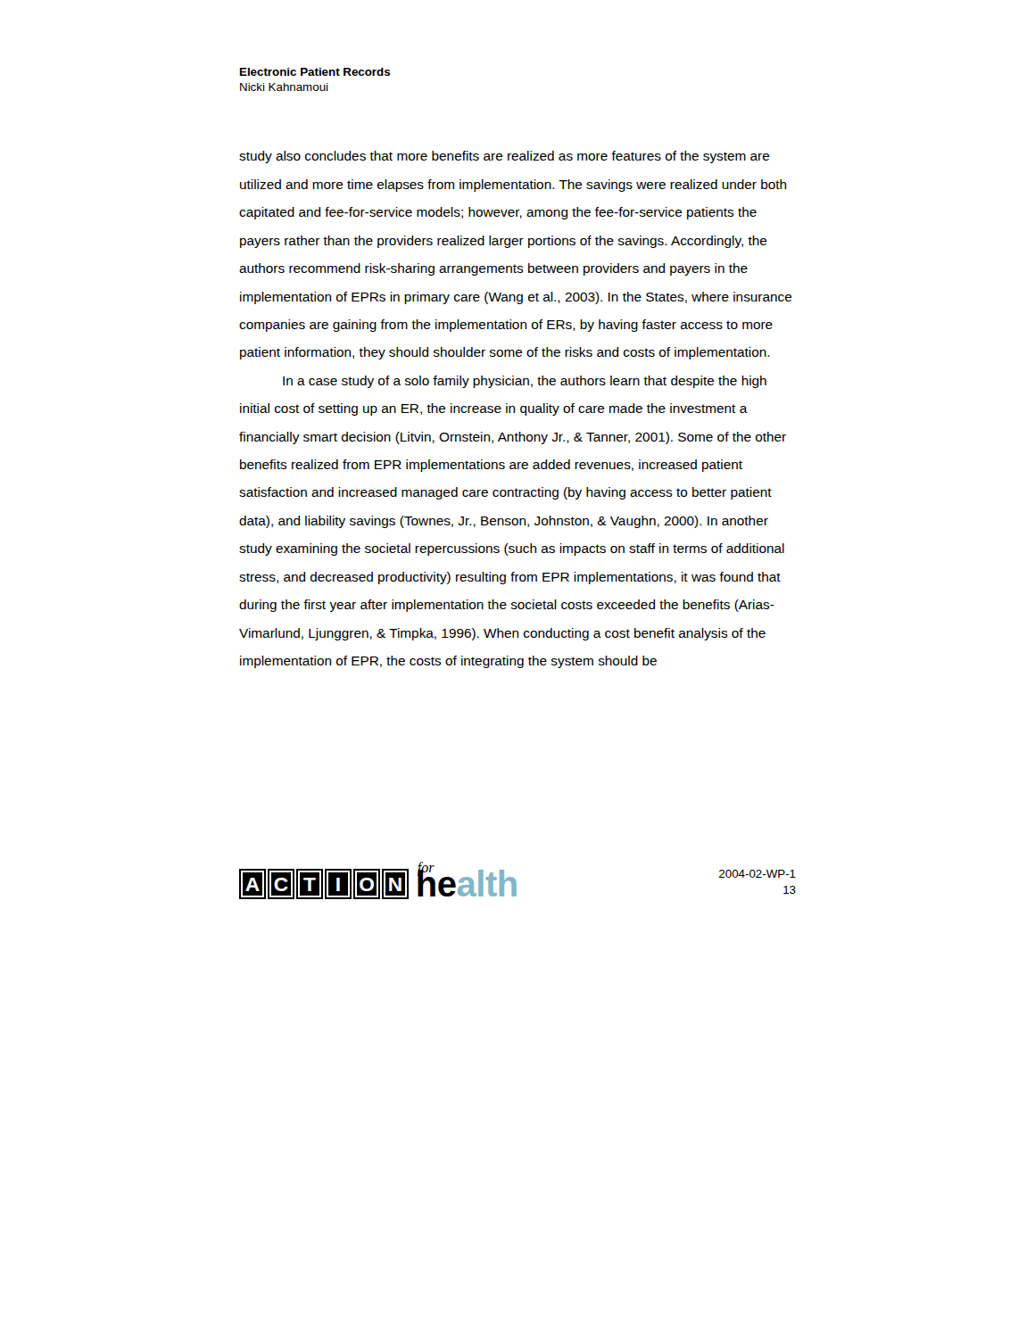Electronic Patient Records
Nicki Kahnamoui
study also concludes that more benefits are realized as more features of the system are utilized and more time elapses from implementation. The savings were realized under both capitated and fee-for-service models; however, among the fee-for-service patients the payers rather than the providers realized larger portions of the savings. Accordingly, the authors recommend risk-sharing arrangements between providers and payers in the implementation of EPRs in primary care (Wang et al., 2003). In the States, where insurance companies are gaining from the implementation of ERs, by having faster access to more patient information, they should shoulder some of the risks and costs of implementation.
In a case study of a solo family physician, the authors learn that despite the high initial cost of setting up an ER, the increase in quality of care made the investment a financially smart decision (Litvin, Ornstein, Anthony Jr., & Tanner, 2001). Some of the other benefits realized from EPR implementations are added revenues, increased patient satisfaction and increased managed care contracting (by having access to better patient data), and liability savings (Townes, Jr., Benson, Johnston, & Vaughn, 2000). In another study examining the societal repercussions (such as impacts on staff in terms of additional stress, and decreased productivity) resulting from EPR implementations, it was found that during the first year after implementation the societal costs exceeded the benefits (Arias-Vimarlund, Ljunggren, & Timpka, 1996). When conducting a cost benefit analysis of the implementation of EPR, the costs of integrating the system should be
ACTION
for he alth
2004-02-WP-1
13